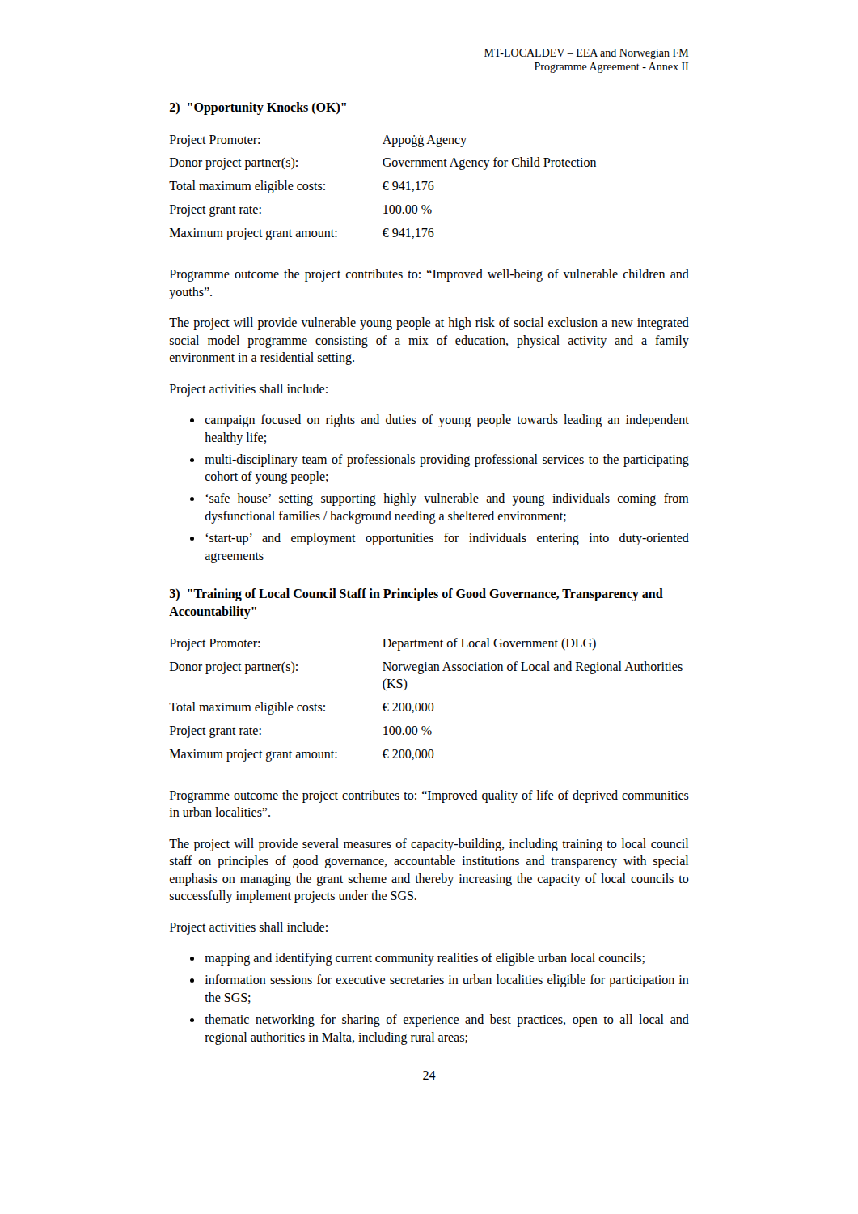MT-LOCALDEV – EEA and Norwegian FM
Programme Agreement - Annex II
2) "Opportunity Knocks (OK)"
| Project Promoter: | Appoġġ Agency |
| Donor project partner(s): | Government Agency for Child Protection |
| Total maximum eligible costs: | € 941,176 |
| Project grant rate: | 100.00 % |
| Maximum project grant amount: | € 941,176 |
Programme outcome the project contributes to: “Improved well-being of vulnerable children and youths”.
The project will provide vulnerable young people at high risk of social exclusion a new integrated social model programme consisting of a mix of education, physical activity and a family environment in a residential setting.
Project activities shall include:
campaign focused on rights and duties of young people towards leading an independent healthy life;
multi-disciplinary team of professionals providing professional services to the participating cohort of young people;
‘safe house’ setting supporting highly vulnerable and young individuals coming from dysfunctional families / background needing a sheltered environment;
‘start-up’ and employment opportunities for individuals entering into duty-oriented agreements
3) "Training of Local Council Staff in Principles of Good Governance, Transparency and Accountability"
| Project Promoter: | Department of Local Government (DLG) |
| Donor project partner(s): | Norwegian Association of Local and Regional Authorities (KS) |
| Total maximum eligible costs: | € 200,000 |
| Project grant rate: | 100.00 % |
| Maximum project grant amount: | € 200,000 |
Programme outcome the project contributes to: “Improved quality of life of deprived communities in urban localities”.
The project will provide several measures of capacity-building, including training to local council staff on principles of good governance, accountable institutions and transparency with special emphasis on managing the grant scheme and thereby increasing the capacity of local councils to successfully implement projects under the SGS.
Project activities shall include:
mapping and identifying current community realities of eligible urban local councils;
information sessions for executive secretaries in urban localities eligible for participation in the SGS;
thematic networking for sharing of experience and best practices, open to all local and regional authorities in Malta, including rural areas;
24